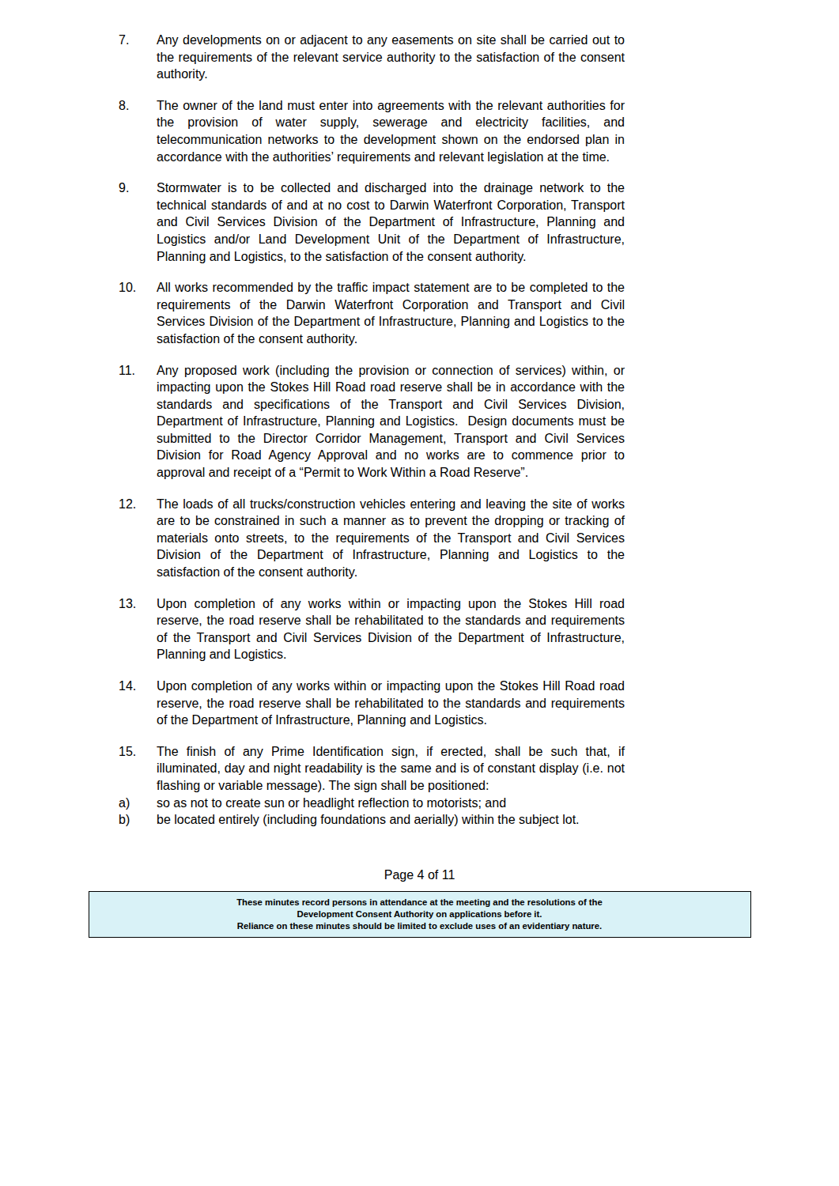7.
Any developments on or adjacent to any easements on site shall be carried out to the requirements of the relevant service authority to the satisfaction of the consent authority.
8.
The owner of the land must enter into agreements with the relevant authorities for the provision of water supply, sewerage and electricity facilities, and telecommunication networks to the development shown on the endorsed plan in accordance with the authorities’ requirements and relevant legislation at the time.
9.
Stormwater is to be collected and discharged into the drainage network to the technical standards of and at no cost to Darwin Waterfront Corporation, Transport and Civil Services Division of the Department of Infrastructure, Planning and Logistics and/or Land Development Unit of the Department of Infrastructure, Planning and Logistics, to the satisfaction of the consent authority.
10.
All works recommended by the traffic impact statement are to be completed to the requirements of the Darwin Waterfront Corporation and Transport and Civil Services Division of the Department of Infrastructure, Planning and Logistics to the satisfaction of the consent authority.
11.
Any proposed work (including the provision or connection of services) within, or impacting upon the Stokes Hill Road road reserve shall be in accordance with the standards and specifications of the Transport and Civil Services Division, Department of Infrastructure, Planning and Logistics. Design documents must be submitted to the Director Corridor Management, Transport and Civil Services Division for Road Agency Approval and no works are to commence prior to approval and receipt of a “Permit to Work Within a Road Reserve”.
12.
The loads of all trucks/construction vehicles entering and leaving the site of works are to be constrained in such a manner as to prevent the dropping or tracking of materials onto streets, to the requirements of the Transport and Civil Services Division of the Department of Infrastructure, Planning and Logistics to the satisfaction of the consent authority.
13.
Upon completion of any works within or impacting upon the Stokes Hill road reserve, the road reserve shall be rehabilitated to the standards and requirements of the Transport and Civil Services Division of the Department of Infrastructure, Planning and Logistics.
14.
Upon completion of any works within or impacting upon the Stokes Hill Road road reserve, the road reserve shall be rehabilitated to the standards and requirements of the Department of Infrastructure, Planning and Logistics.
15.
The finish of any Prime Identification sign, if erected, shall be such that, if illuminated, day and night readability is the same and is of constant display (i.e. not flashing or variable message). The sign shall be positioned:
a)
so as not to create sun or headlight reflection to motorists; and
b)
be located entirely (including foundations and aerially) within the subject lot.
Page 4 of 11
These minutes record persons in attendance at the meeting and the resolutions of the
Development Consent Authority on applications before it.
Reliance on these minutes should be limited to exclude uses of an evidentiary nature.